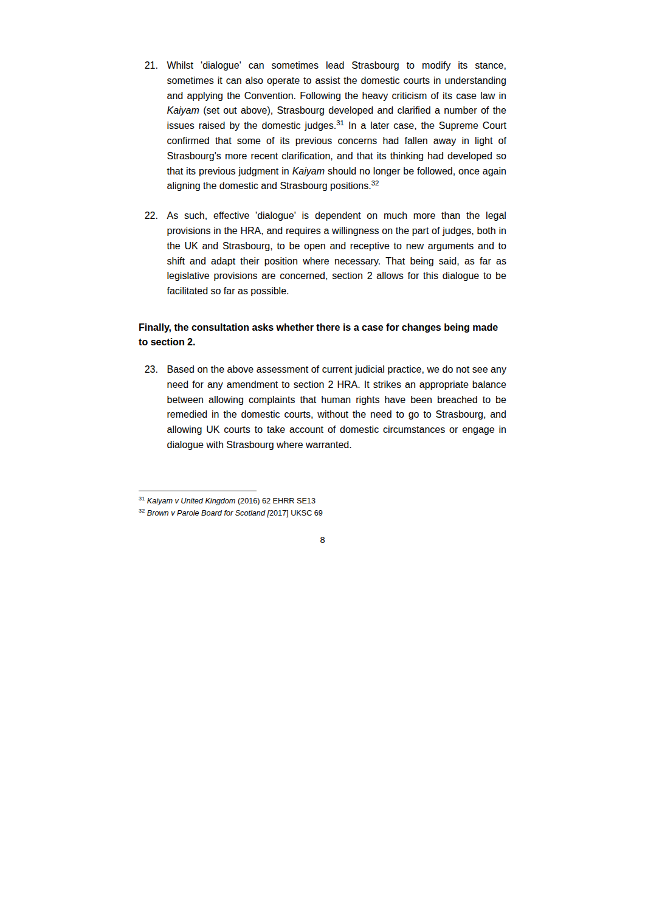Whilst 'dialogue' can sometimes lead Strasbourg to modify its stance, sometimes it can also operate to assist the domestic courts in understanding and applying the Convention. Following the heavy criticism of its case law in Kaiyam (set out above), Strasbourg developed and clarified a number of the issues raised by the domestic judges.31 In a later case, the Supreme Court confirmed that some of its previous concerns had fallen away in light of Strasbourg's more recent clarification, and that its thinking had developed so that its previous judgment in Kaiyam should no longer be followed, once again aligning the domestic and Strasbourg positions.32
As such, effective 'dialogue' is dependent on much more than the legal provisions in the HRA, and requires a willingness on the part of judges, both in the UK and Strasbourg, to be open and receptive to new arguments and to shift and adapt their position where necessary. That being said, as far as legislative provisions are concerned, section 2 allows for this dialogue to be facilitated so far as possible.
Finally, the consultation asks whether there is a case for changes being made to section 2.
Based on the above assessment of current judicial practice, we do not see any need for any amendment to section 2 HRA. It strikes an appropriate balance between allowing complaints that human rights have been breached to be remedied in the domestic courts, without the need to go to Strasbourg, and allowing UK courts to take account of domestic circumstances or engage in dialogue with Strasbourg where warranted.
31 Kaiyam v United Kingdom (2016) 62 EHRR SE13
32 Brown v Parole Board for Scotland [2017] UKSC 69
8